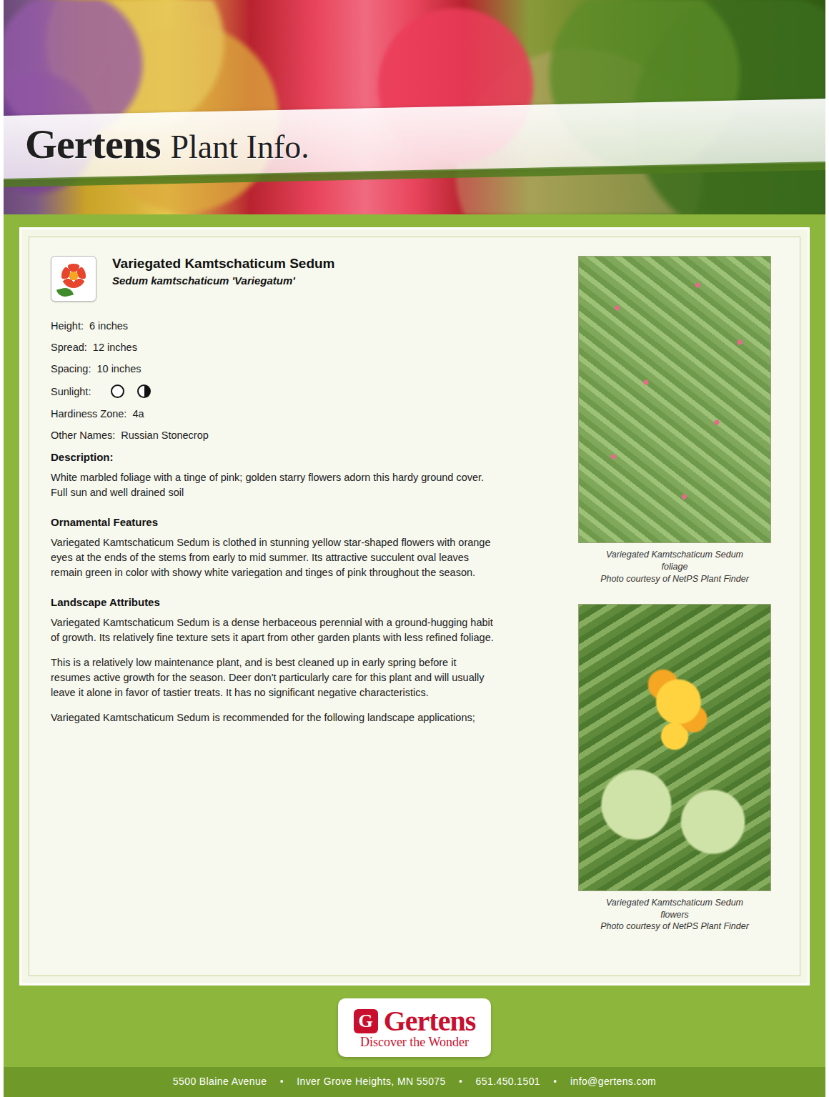Gertens Plant Info.
Variegated Kamtschaticum Sedum
Sedum kamtschaticum 'Variegatum'
Height: 6 inches
Spread: 12 inches
Spacing: 10 inches
Sunlight:
Hardiness Zone: 4a
Other Names: Russian Stonecrop
Description:
White marbled foliage with a tinge of pink; golden starry flowers adorn this hardy ground cover. Full sun and well drained soil
Ornamental Features
Variegated Kamtschaticum Sedum is clothed in stunning yellow star-shaped flowers with orange eyes at the ends of the stems from early to mid summer. Its attractive succulent oval leaves remain green in color with showy white variegation and tinges of pink throughout the season.
Landscape Attributes
Variegated Kamtschaticum Sedum is a dense herbaceous perennial with a ground-hugging habit of growth. Its relatively fine texture sets it apart from other garden plants with less refined foliage.
This is a relatively low maintenance plant, and is best cleaned up in early spring before it resumes active growth for the season. Deer don't particularly care for this plant and will usually leave it alone in favor of tastier treats. It has no significant negative characteristics.
Variegated Kamtschaticum Sedum is recommended for the following landscape applications;
Variegated Kamtschaticum Sedum
foliage
Photo courtesy of NetPS Plant Finder
Variegated Kamtschaticum Sedum
flowers
Photo courtesy of NetPS Plant Finder
GGertens Discover the Wonder
5500 Blaine Avenue • Inver Grove Heights, MN 55075 • 651.450.1501 • info@gertens.com